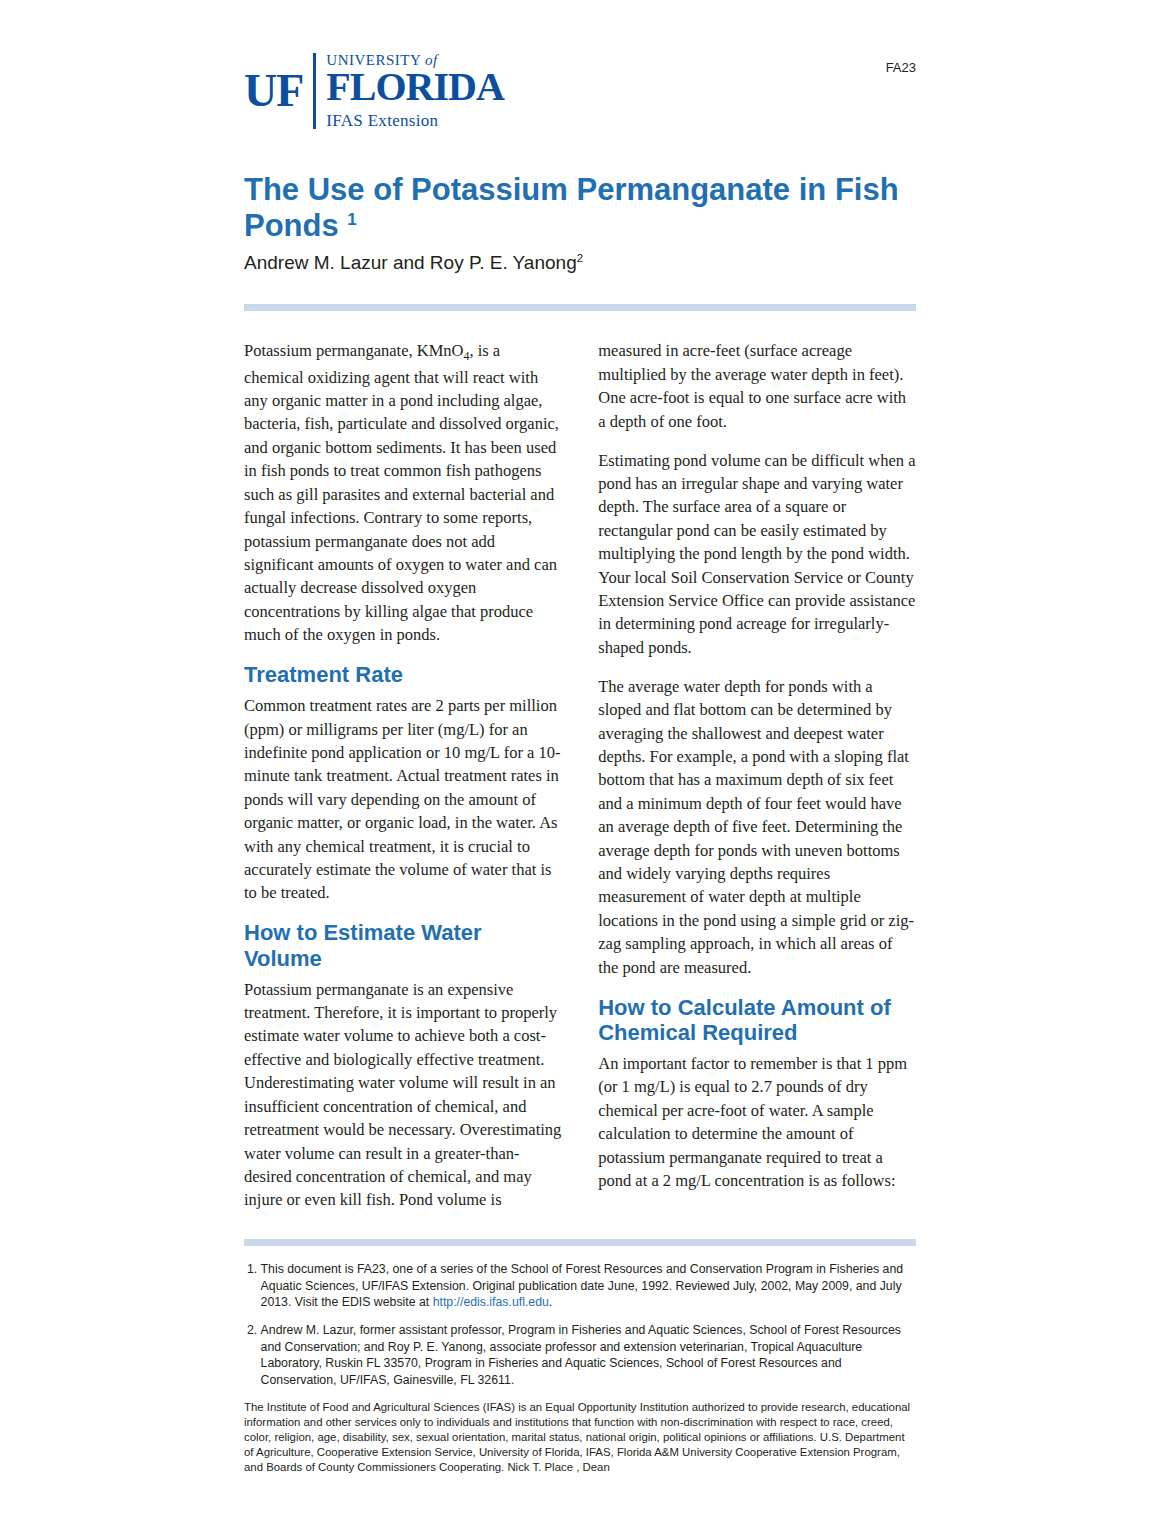UF
UNIVERSITY of
FLORIDA
IFAS Extension
FA23
The Use of Potassium Permanganate in Fish Ponds 1
Andrew M. Lazur and Roy P. E. Yanong2
Potassium permanganate, KMnO4, is a chemical oxidizing agent that will react with any organic matter in a pond including algae, bacteria, fish, particulate and dissolved organic, and organic bottom sediments. It has been used in fish ponds to treat common fish pathogens such as gill parasites and external bacterial and fungal infections. Contrary to some reports, potassium permanganate does not add significant amounts of oxygen to water and can actually decrease dissolved oxygen concentrations by killing algae that produce much of the oxygen in ponds.
Treatment Rate
Common treatment rates are 2 parts per million (ppm) or milligrams per liter (mg/L) for an indefinite pond application or 10 mg/L for a 10-minute tank treatment. Actual treatment rates in ponds will vary depending on the amount of organic matter, or organic load, in the water. As with any chemical treatment, it is crucial to accurately estimate the volume of water that is to be treated.
How to Estimate Water Volume
Potassium permanganate is an expensive treatment. Therefore, it is important to properly estimate water volume to achieve both a cost-effective and biologically effective treatment. Underestimating water volume will result in an insufficient concentration of chemical, and retreatment would be necessary. Overestimating water volume can result in a greater-than-desired concentration of chemical, and may injure or even kill fish. Pond volume is measured in acre-feet (surface acreage multiplied by the average water depth in feet). One acre-foot is equal to one surface acre with a depth of one foot.
Estimating pond volume can be difficult when a pond has an irregular shape and varying water depth. The surface area of a square or rectangular pond can be easily estimated by multiplying the pond length by the pond width. Your local Soil Conservation Service or County Extension Service Office can provide assistance in determining pond acreage for irregularly- shaped ponds.
The average water depth for ponds with a sloped and flat bottom can be determined by averaging the shallowest and deepest water depths. For example, a pond with a sloping flat bottom that has a maximum depth of six feet and a minimum depth of four feet would have an average depth of five feet. Determining the average depth for ponds with uneven bottoms and widely varying depths requires measurement of water depth at multiple locations in the pond using a simple grid or zig-zag sampling approach, in which all areas of the pond are measured.
How to Calculate Amount of Chemical Required
An important factor to remember is that 1 ppm (or 1 mg/L) is equal to 2.7 pounds of dry chemical per acre-foot of water. A sample calculation to determine the amount of potassium permanganate required to treat a pond at a 2 mg/L concentration is as follows:
This document is FA23, one of a series of the School of Forest Resources and Conservation Program in Fisheries and Aquatic Sciences, UF/IFAS Extension. Original publication date June, 1992. Reviewed July, 2002, May 2009, and July 2013. Visit the EDIS website at http://edis.ifas.ufl.edu.
Andrew M. Lazur, former assistant professor, Program in Fisheries and Aquatic Sciences, School of Forest Resources and Conservation; and Roy P. E. Yanong, associate professor and extension veterinarian, Tropical Aquaculture Laboratory, Ruskin FL 33570, Program in Fisheries and Aquatic Sciences, School of Forest Resources and Conservation, UF/IFAS, Gainesville, FL 32611.
The Institute of Food and Agricultural Sciences (IFAS) is an Equal Opportunity Institution authorized to provide research, educational information and other services only to individuals and institutions that function with non-discrimination with respect to race, creed, color, religion, age, disability, sex, sexual orientation, marital status, national origin, political opinions or affiliations. U.S. Department of Agriculture, Cooperative Extension Service, University of Florida, IFAS, Florida A&M University Cooperative Extension Program, and Boards of County Commissioners Cooperating. Nick T. Place , Dean